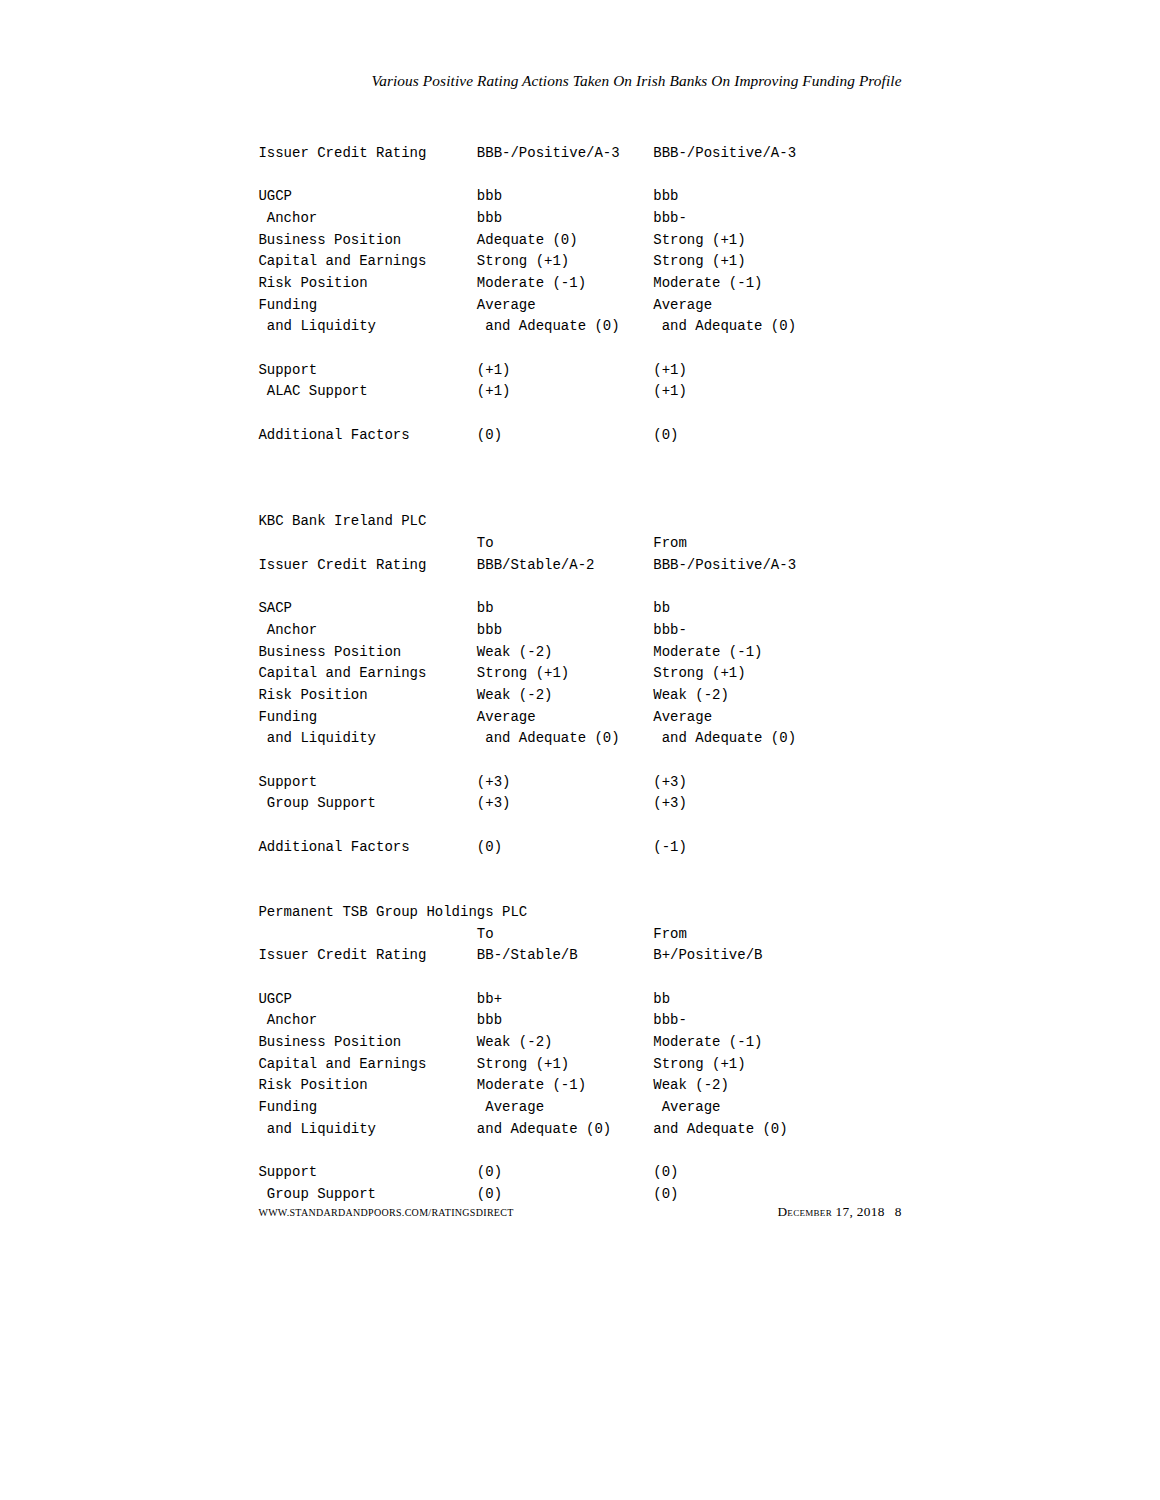Various Positive Rating Actions Taken On Irish Banks On Improving Funding Profile
Issuer Credit Rating      BBB-/Positive/A-3    BBB-/Positive/A-3

UGCP                      bbb                  bbb
 Anchor                   bbb                  bbb-
Business Position         Adequate (0)         Strong (+1)
Capital and Earnings      Strong (+1)          Strong (+1)
Risk Position             Moderate (-1)        Moderate (-1)
Funding                   Average              Average
 and Liquidity             and Adequate (0)     and Adequate (0)

Support                   (+1)                 (+1)
 ALAC Support             (+1)                 (+1)

Additional Factors        (0)                  (0)



KBC Bank Ireland PLC
                          To                   From
Issuer Credit Rating      BBB/Stable/A-2       BBB-/Positive/A-3

SACP                      bb                   bb
 Anchor                   bbb                  bbb-
Business Position         Weak (-2)            Moderate (-1)
Capital and Earnings      Strong (+1)          Strong (+1)
Risk Position             Weak (-2)            Weak (-2)
Funding                   Average              Average
 and Liquidity             and Adequate (0)     and Adequate (0)

Support                   (+3)                 (+3)
 Group Support            (+3)                 (+3)

Additional Factors        (0)                  (-1)


Permanent TSB Group Holdings PLC
                          To                   From
Issuer Credit Rating      BB-/Stable/B         B+/Positive/B

UGCP                      bb+                  bb
 Anchor                   bbb                  bbb-
Business Position         Weak (-2)            Moderate (-1)
Capital and Earnings      Strong (+1)          Strong (+1)
Risk Position             Moderate (-1)        Weak (-2)
Funding                    Average              Average
 and Liquidity            and Adequate (0)     and Adequate (0)

Support                   (0)                  (0)
 Group Support            (0)                  (0)
WWW.STANDARDANDPOORS.COM/RATINGSDIRECT December 17, 20188